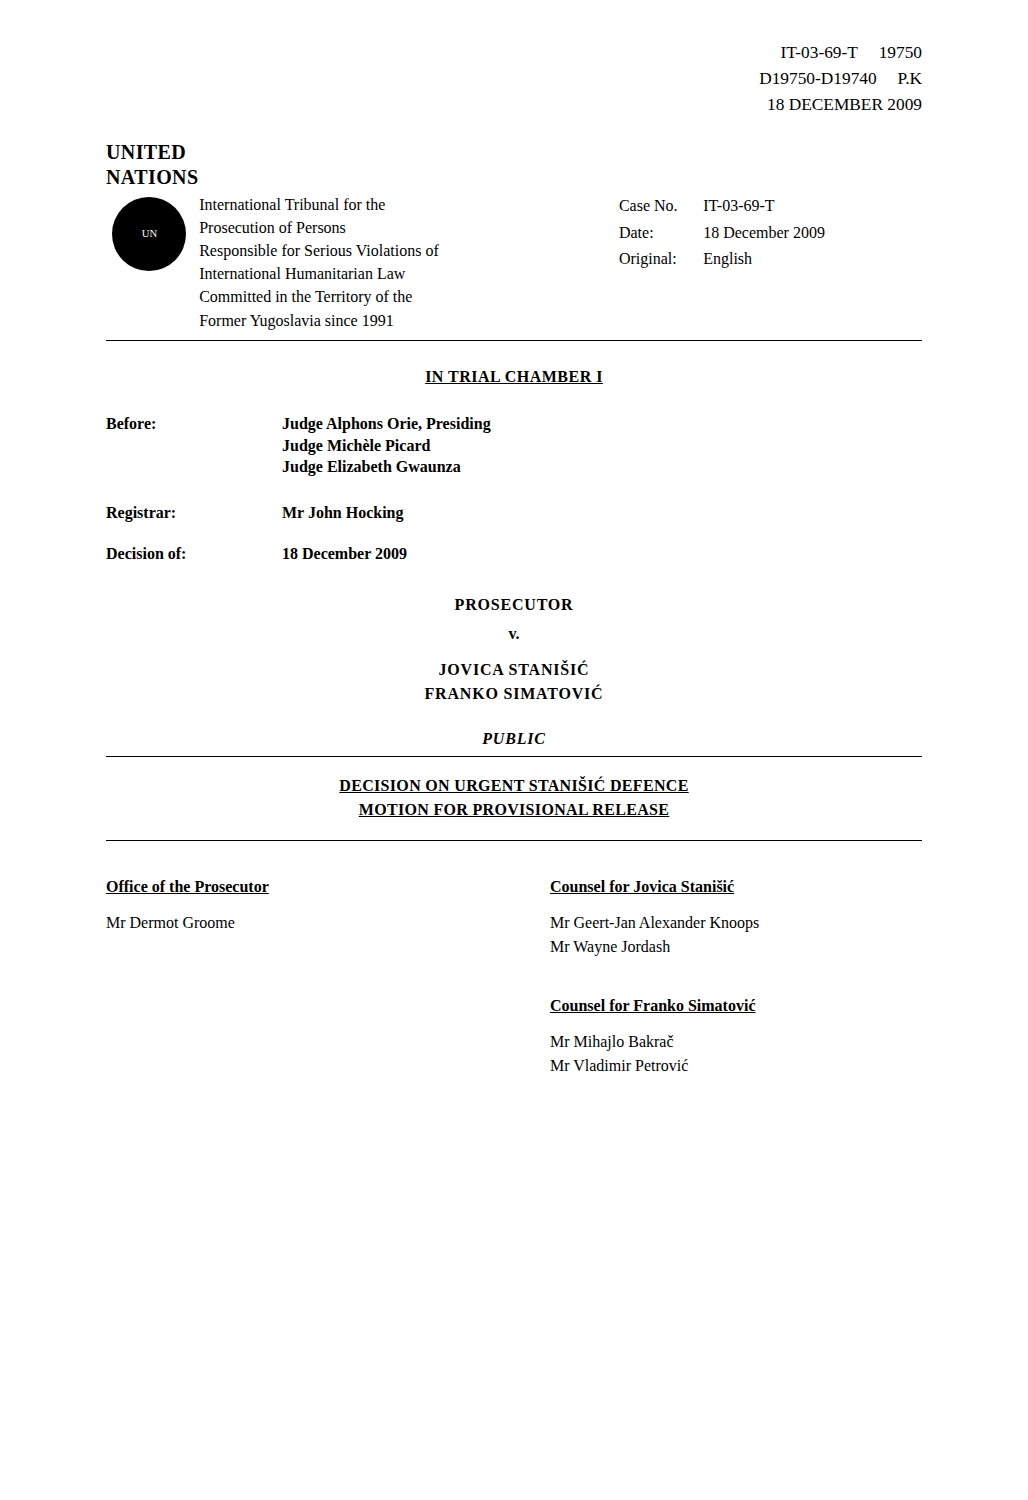IT-03-69-T19750
D19750-D19740P.K
18 DECEMBER 2009
UNITED
NATIONS
| UN | International Tribunal for the Prosecution of Persons Responsible for Serious Violations of International Humanitarian Law Committed in the Territory of the Former Yugoslavia since 1991 | / Case No. / IT-03-69-T / / Date: / 18 December 2009 / / Original: / English / |
IN TRIAL CHAMBER I
| Before: | Judge Alphons Orie, Presiding Judge Michèle Picard Judge Elizabeth Gwaunza |
| Registrar: | Mr John Hocking |
| Decision of: | 18 December 2009 |
PROSECUTOR
v.
JOVICA STANIŠIĆ
FRANKO SIMATOVIĆ
PUBLIC
DECISION ON URGENT STANIŠIĆ DEFENCE
MOTION FOR PROVISIONAL RELEASE
Office of the Prosecutor
Mr Dermot Groome
Counsel for Jovica Stanišić
Mr Geert-Jan Alexander Knoops
Mr Wayne Jordash
Counsel for Franko Simatović
Mr Mihajlo Bakrač
Mr Vladimir Petrović